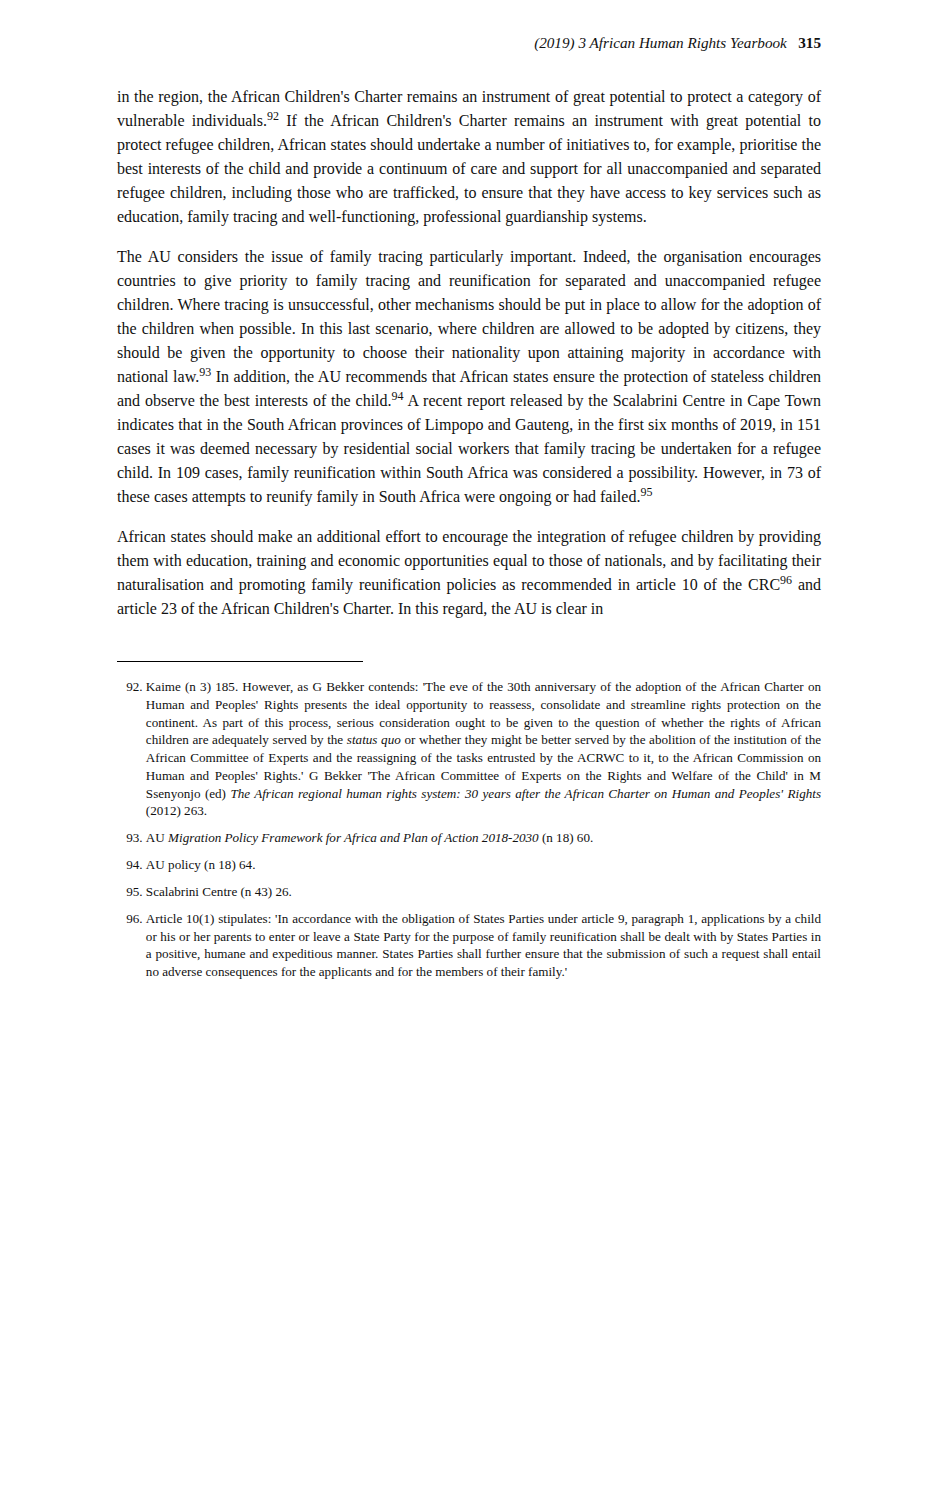(2019) 3 African Human Rights Yearbook 315
in the region, the African Children's Charter remains an instrument of great potential to protect a category of vulnerable individuals.92 If the African Children's Charter remains an instrument with great potential to protect refugee children, African states should undertake a number of initiatives to, for example, prioritise the best interests of the child and provide a continuum of care and support for all unaccompanied and separated refugee children, including those who are trafficked, to ensure that they have access to key services such as education, family tracing and well-functioning, professional guardianship systems.
The AU considers the issue of family tracing particularly important. Indeed, the organisation encourages countries to give priority to family tracing and reunification for separated and unaccompanied refugee children. Where tracing is unsuccessful, other mechanisms should be put in place to allow for the adoption of the children when possible. In this last scenario, where children are allowed to be adopted by citizens, they should be given the opportunity to choose their nationality upon attaining majority in accordance with national law.93 In addition, the AU recommends that African states ensure the protection of stateless children and observe the best interests of the child.94 A recent report released by the Scalabrini Centre in Cape Town indicates that in the South African provinces of Limpopo and Gauteng, in the first six months of 2019, in 151 cases it was deemed necessary by residential social workers that family tracing be undertaken for a refugee child. In 109 cases, family reunification within South Africa was considered a possibility. However, in 73 of these cases attempts to reunify family in South Africa were ongoing or had failed.95
African states should make an additional effort to encourage the integration of refugee children by providing them with education, training and economic opportunities equal to those of nationals, and by facilitating their naturalisation and promoting family reunification policies as recommended in article 10 of the CRC96 and article 23 of the African Children's Charter. In this regard, the AU is clear in
Kaime (n 3) 185. However, as G Bekker contends: 'The eve of the 30th anniversary of the adoption of the African Charter on Human and Peoples' Rights presents the ideal opportunity to reassess, consolidate and streamline rights protection on the continent. As part of this process, serious consideration ought to be given to the question of whether the rights of African children are adequately served by the status quo or whether they might be better served by the abolition of the institution of the African Committee of Experts and the reassigning of the tasks entrusted by the ACRWC to it, to the African Commission on Human and Peoples' Rights.' G Bekker 'The African Committee of Experts on the Rights and Welfare of the Child' in M Ssenyonjo (ed) The African regional human rights system: 30 years after the African Charter on Human and Peoples' Rights (2012) 263.
AU Migration Policy Framework for Africa and Plan of Action 2018-2030 (n 18) 60.
AU policy (n 18) 64.
Scalabrini Centre (n 43) 26.
Article 10(1) stipulates: 'In accordance with the obligation of States Parties under article 9, paragraph 1, applications by a child or his or her parents to enter or leave a State Party for the purpose of family reunification shall be dealt with by States Parties in a positive, humane and expeditious manner. States Parties shall further ensure that the submission of such a request shall entail no adverse consequences for the applicants and for the members of their family.'